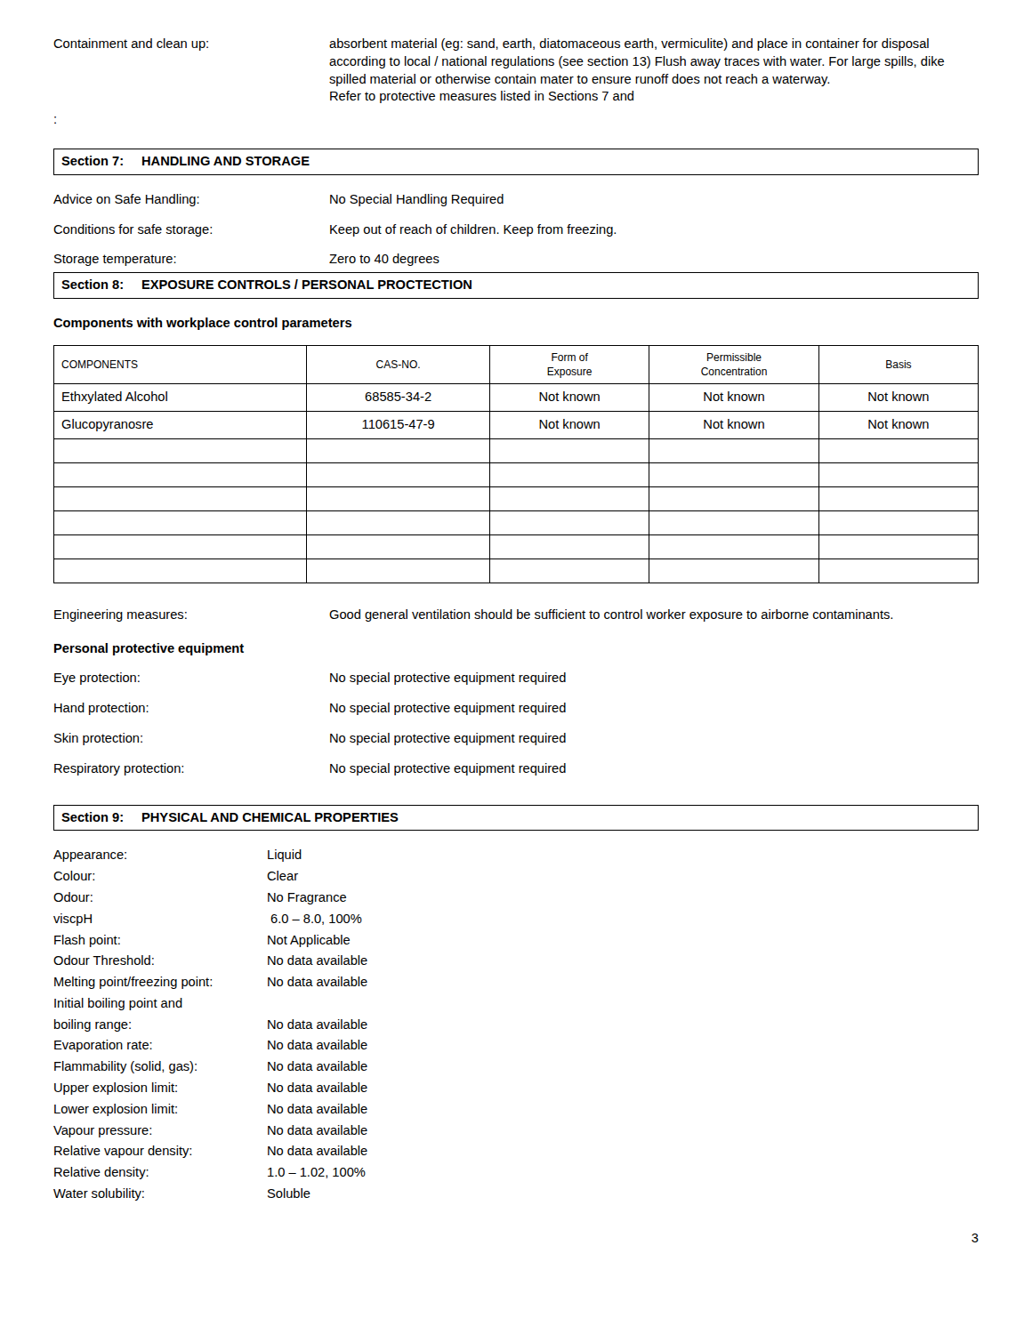Containment and clean up:
absorbent material (eg: sand, earth, diatomaceous earth, vermiculite) and place in container for disposal according to local / national regulations (see section 13) Flush away traces with water. For large spills, dike spilled material or otherwise contain mater to ensure runoff does not reach a waterway.
Refer to protective measures listed in Sections 7 and
:
Section 7: HANDLING AND STORAGE
Advice on Safe Handling:
No Special Handling Required
Conditions for safe storage:
Keep out of reach of children. Keep from freezing.
Storage temperature:
Zero to 40 degrees
Section 8: EXPOSURE CONTROLS / PERSONAL PROCTECTION
Components with workplace control parameters
| COMPONENTS | CAS-NO. | Form of Exposure | Permissible Concentration | Basis |
| --- | --- | --- | --- | --- |
| Ethxylated Alcohol | 68585-34-2 | Not known | Not known | Not known |
| Glucopyranosre | 110615-47-9 | Not known | Not known | Not known |
Engineering measures:
Good general ventilation should be sufficient to control worker exposure to airborne contaminants.
Personal protective equipment
Eye protection:
No special protective equipment required
Hand protection:
No special protective equipment required
Skin protection:
No special protective equipment required
Respiratory protection:
No special protective equipment required
Section 9: PHYSICAL AND CHEMICAL PROPERTIES
Appearance:
Liquid
Colour:
Clear
Odour:
No Fragrance
viscpH
6.0 – 8.0, 100%
Flash point:
Not Applicable
Odour Threshold:
No data available
Melting point/freezing point:
No data available
Initial boiling point and
boiling range:
No data available
Evaporation rate:
No data available
Flammability (solid, gas):
No data available
Upper explosion limit:
No data available
Lower explosion limit:
No data available
Vapour pressure:
No data available
Relative vapour density:
No data available
Relative density:
1.0 – 1.02, 100%
Water solubility:
Soluble
3